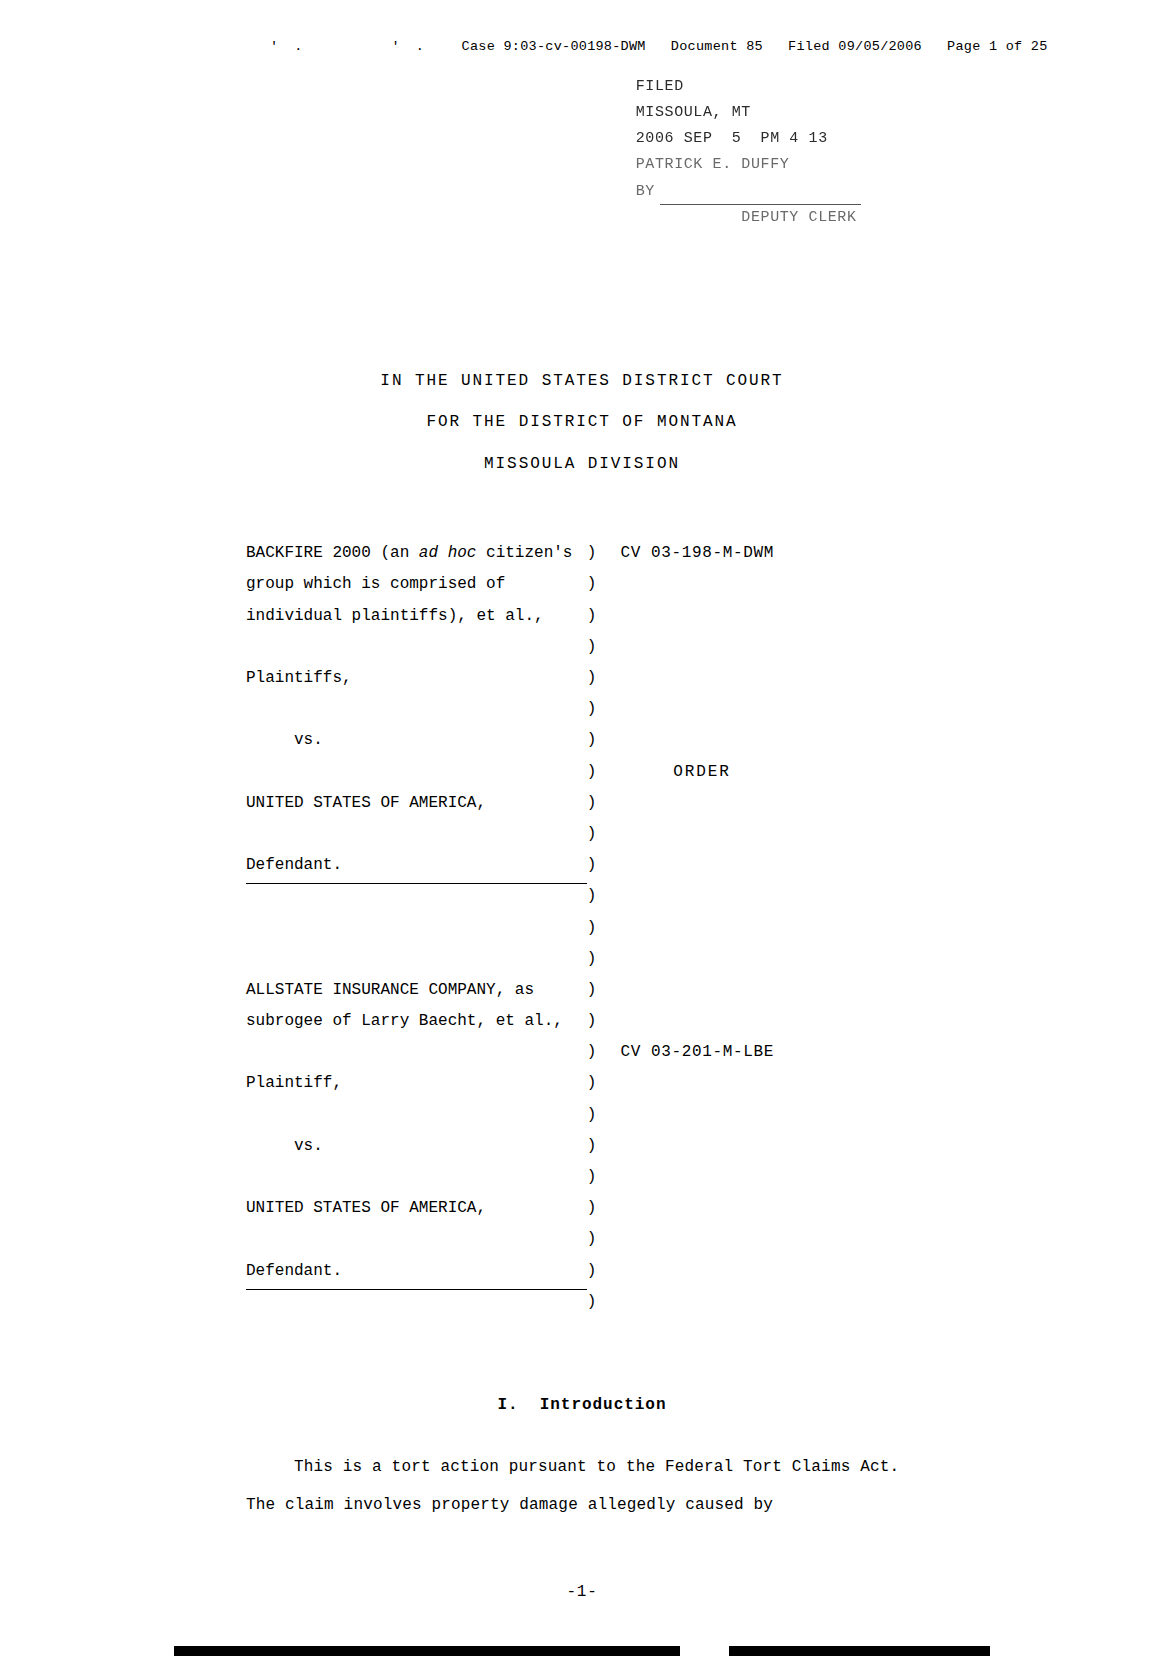' . ' . Case 9:03-cv-00198-DWM Document 85 Filed 09/05/2006 Page 1 of 25
FILED
MISSOULA, MT
2006 SEP 5 PM 4 13
PATRICK E. DUFFY
BY
DEPUTY CLERK
IN THE UNITED STATES DISTRICT COURT
FOR THE DISTRICT OF MONTANA
MISSOULA DIVISION
| BACKFIRE 2000 (an ad hoc citizen's | ) | CV 03-198-M-DWM |
| group which is comprised of | ) | |
| individual plaintiffs), et al., | ) | |
| | ) | |
| Plaintiffs, | ) | |
| | ) | |
| vs. | ) | |
| | ) | ORDER |
| UNITED STATES OF AMERICA, | ) | |
| | ) | |
| Defendant. | ) | |
| | ) | |
| | ) | |
| | ) | |
| ALLSTATE INSURANCE COMPANY, as | ) | |
| subrogee of Larry Baecht, et al., | ) | |
| | ) | CV 03-201-M-LBE |
| Plaintiff, | ) | |
| | ) | |
| vs. | ) | |
| | ) | |
| UNITED STATES OF AMERICA, | ) | |
| | ) | |
| Defendant. | ) | |
| | ) | |
I. Introduction
This is a tort action pursuant to the Federal Tort Claims Act. The claim involves property damage allegedly caused by
-1-